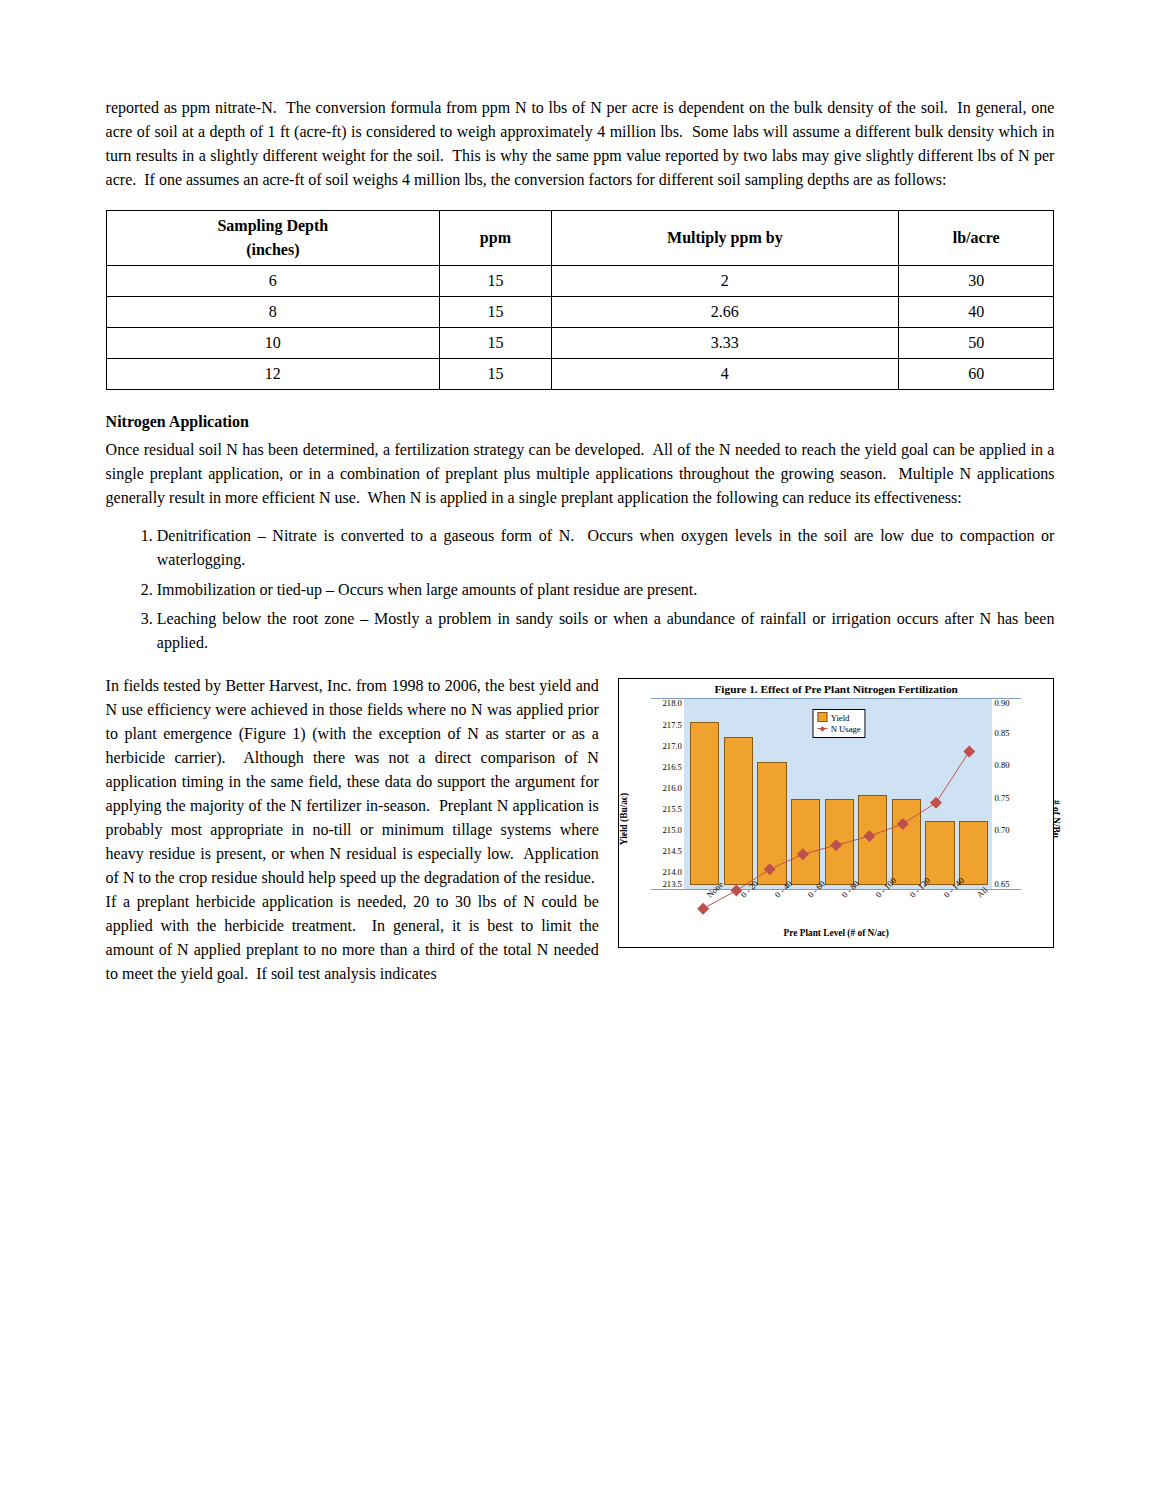reported as ppm nitrate-N. The conversion formula from ppm N to lbs of N per acre is dependent on the bulk density of the soil. In general, one acre of soil at a depth of 1 ft (acre-ft) is considered to weigh approximately 4 million lbs. Some labs will assume a different bulk density which in turn results in a slightly different weight for the soil. This is why the same ppm value reported by two labs may give slightly different lbs of N per acre. If one assumes an acre-ft of soil weighs 4 million lbs, the conversion factors for different soil sampling depths are as follows:
| Sampling Depth (inches) | ppm | Multiply ppm by | lb/acre |
| --- | --- | --- | --- |
| 6 | 15 | 2 | 30 |
| 8 | 15 | 2.66 | 40 |
| 10 | 15 | 3.33 | 50 |
| 12 | 15 | 4 | 60 |
Nitrogen Application
Once residual soil N has been determined, a fertilization strategy can be developed. All of the N needed to reach the yield goal can be applied in a single preplant application, or in a combination of preplant plus multiple applications throughout the growing season. Multiple N applications generally result in more efficient N use. When N is applied in a single preplant application the following can reduce its effectiveness:
Denitrification – Nitrate is converted to a gaseous form of N. Occurs when oxygen levels in the soil are low due to compaction or waterlogging.
Immobilization or tied-up – Occurs when large amounts of plant residue are present.
Leaching below the root zone – Mostly a problem in sandy soils or when a abundance of rainfall or irrigation occurs after N has been applied.
Figure 1. Effect of Pre Plant Nitrogen Fertilization
Yield (Bu/ac)
# of N/Bu
218.0 217.5 217.0 216.5 216.0 215.5 215.0 214.5 214.0 213.5
0.90 0.85 0.80 0.75 0.70 0.65
Yield
N Usage
None 0 - 20 0 - 40 0 - 60 0 - 80 0 - 100 0 - 120 0 - 140 All
Pre Plant Level (# of N/ac)
In fields tested by Better Harvest, Inc. from 1998 to 2006, the best yield and N use efficiency were achieved in those fields where no N was applied prior to plant emergence (Figure 1) (with the exception of N as starter or as a herbicide carrier). Although there was not a direct comparison of N application timing in the same field, these data do support the argument for applying the majority of the N fertilizer in-season. Preplant N application is probably most appropriate in no-till or minimum tillage systems where heavy residue is present, or when N residual is especially low. Application of N to the crop residue should help speed up the degradation of the residue. If a preplant herbicide application is needed, 20 to 30 lbs of N could be applied with the herbicide treatment. In general, it is best to limit the amount of N applied preplant to no more than a third of the total N needed to meet the yield goal. If soil test analysis indicates